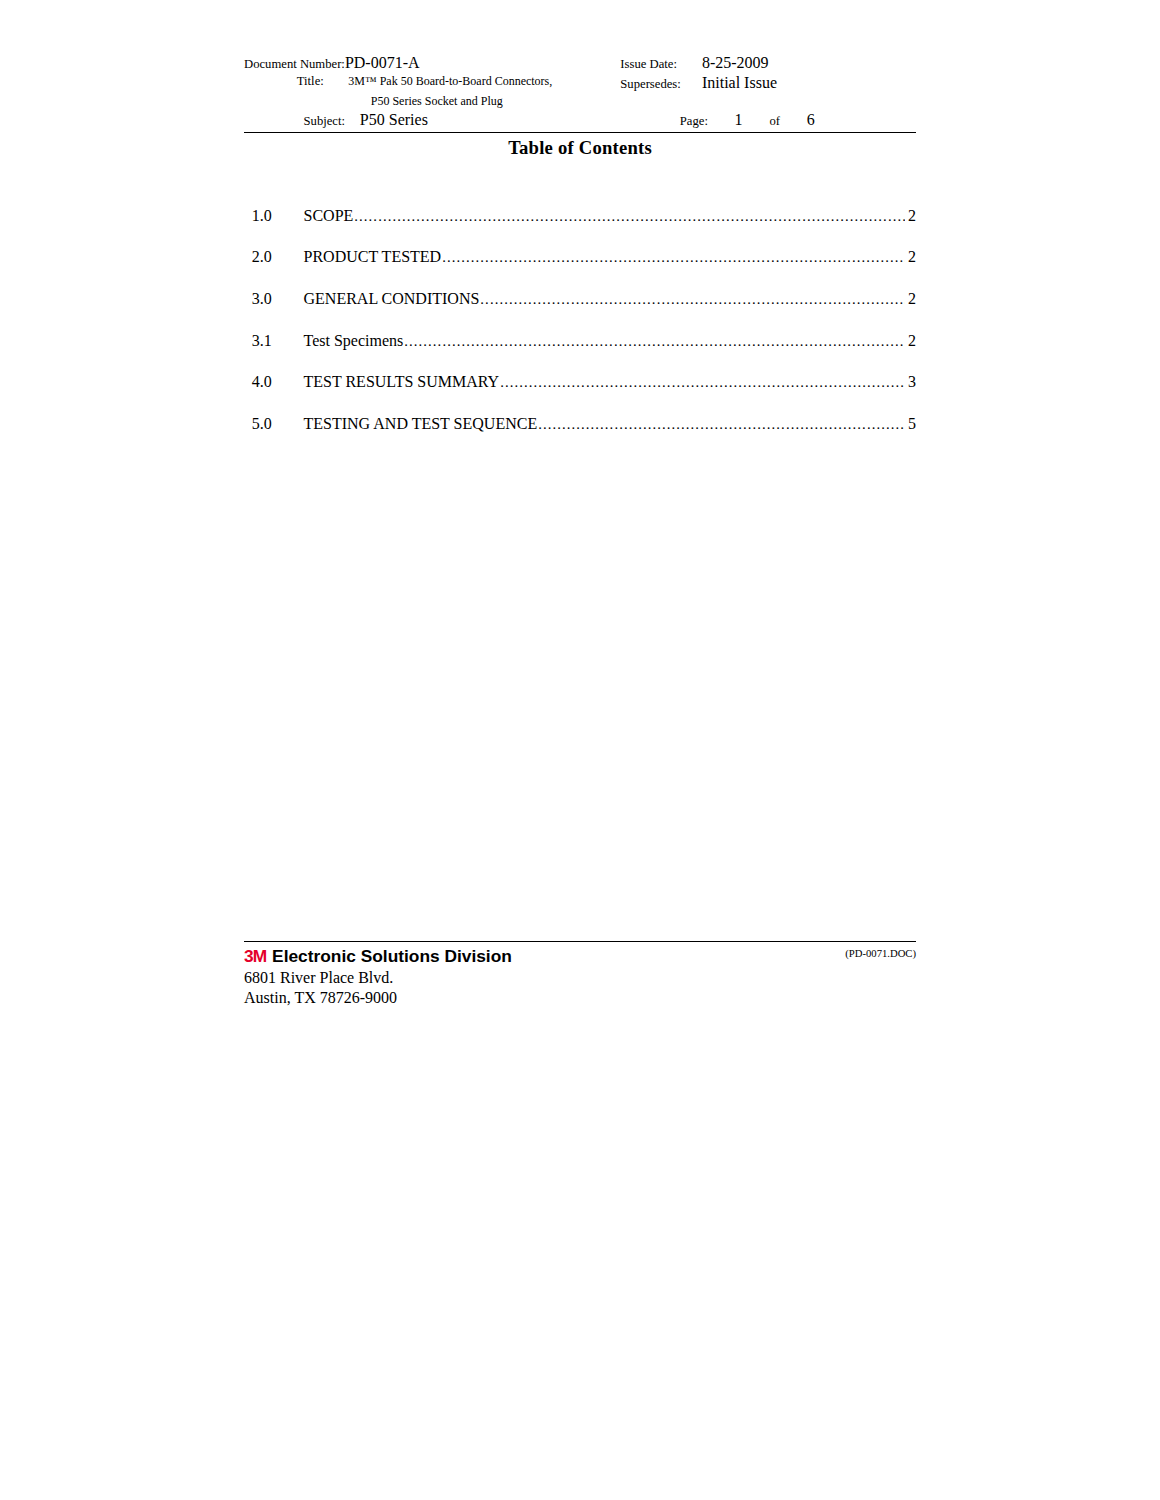| Document Number: PD-0071-A | Issue Date: 8-25-2009 |
| Title: 3M™ Pak 50 Board-to-Board Connectors, | Supersedes: Initial Issue |
| P50 Series Socket and Plug | |
| Subject: P50 Series | Page: 1 of 6 |
Table of Contents
1.0 Scope .................................................................................................................................................. 2
2.0 Product Tested .................................................................................................................................................. 2
3.0 General Conditions .................................................................................................................................................. 2
3.1 Test Specimens .................................................................................................................................................. 2
4.0 Test Results Summary .................................................................................................................................................. 3
5.0 Testing and Test Sequence .................................................................................................................................................. 5
(PD-0071.DOC)
3M Electronic Solutions Division
6801 River Place Blvd.
Austin, TX 78726-9000